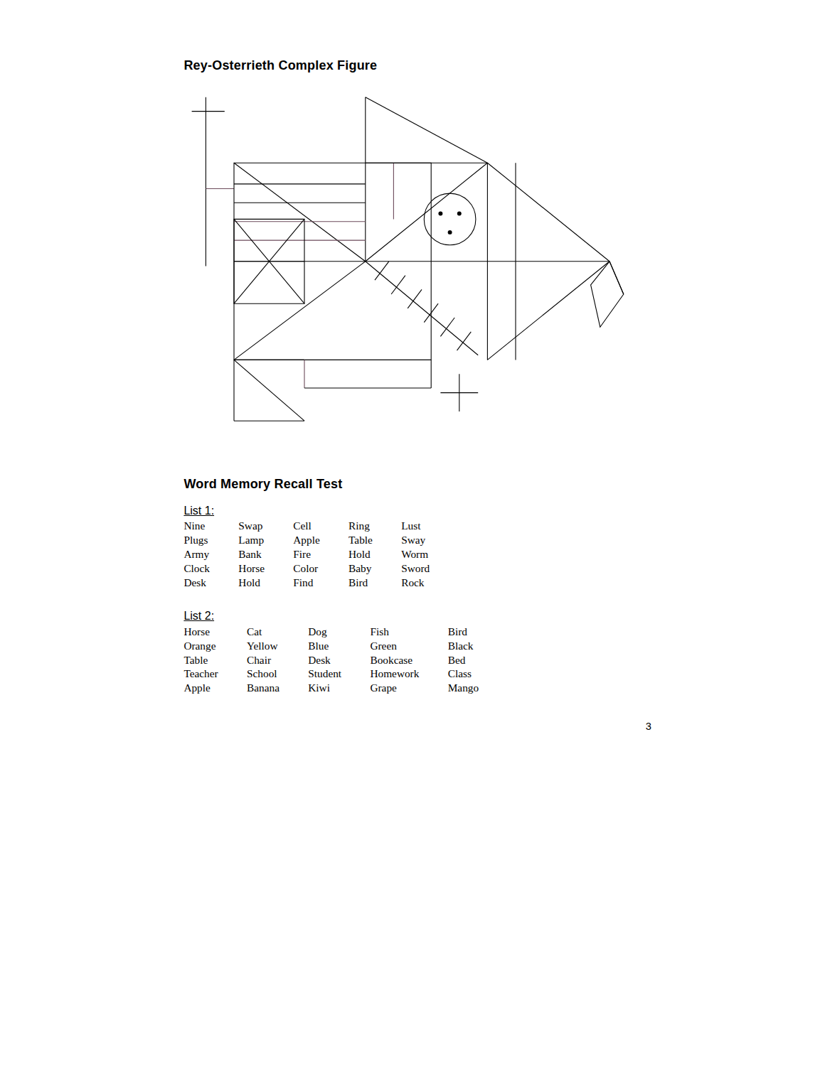Rey-Osterrieth Complex Figure
Word Memory Recall Test
List 1:
| Nine | Swap | Cell | Ring | Lust |
| Plugs | Lamp | Apple | Table | Sway |
| Army | Bank | Fire | Hold | Worm |
| Clock | Horse | Color | Baby | Sword |
| Desk | Hold | Find | Bird | Rock |
List 2:
| Horse | Cat | Dog | Fish | Bird |
| Orange | Yellow | Blue | Green | Black |
| Table | Chair | Desk | Bookcase | Bed |
| Teacher | School | Student | Homework | Class |
| Apple | Banana | Kiwi | Grape | Mango |
3